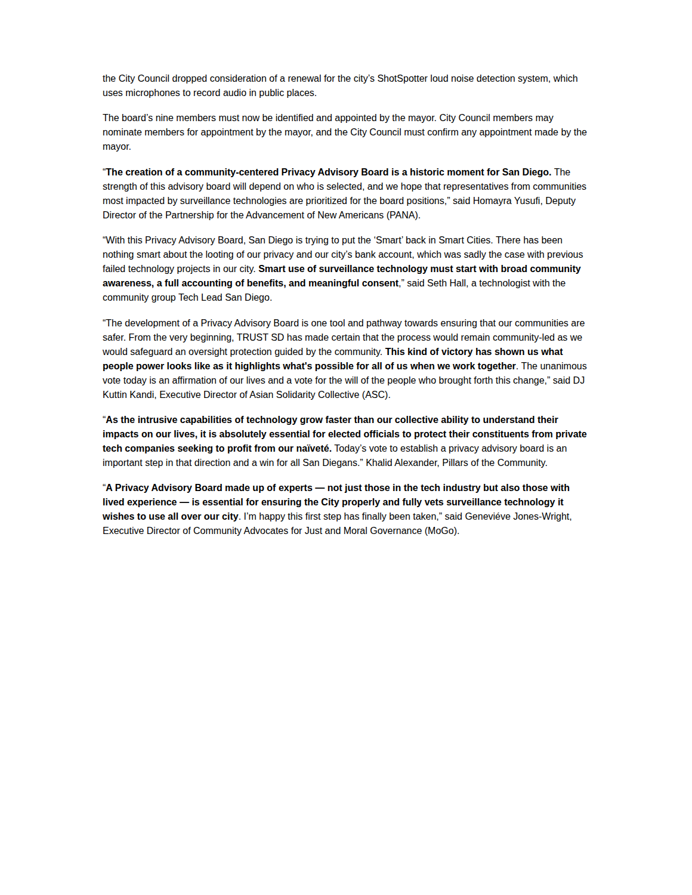the City Council dropped consideration of a renewal for the city’s ShotSpotter loud noise detection system, which uses microphones to record audio in public places.
The board’s nine members must now be identified and appointed by the mayor. City Council members may nominate members for appointment by the mayor, and the City Council must confirm any appointment made by the mayor.
“The creation of a community-centered Privacy Advisory Board is a historic moment for San Diego. The strength of this advisory board will depend on who is selected, and we hope that representatives from communities most impacted by surveillance technologies are prioritized for the board positions,” said Homayra Yusufi, Deputy Director of the Partnership for the Advancement of New Americans (PANA).
“With this Privacy Advisory Board, San Diego is trying to put the ‘Smart’ back in Smart Cities. There has been nothing smart about the looting of our privacy and our city’s bank account, which was sadly the case with previous failed technology projects in our city. Smart use of surveillance technology must start with broad community awareness, a full accounting of benefits, and meaningful consent,” said Seth Hall, a technologist with the community group Tech Lead San Diego.
“The development of a Privacy Advisory Board is one tool and pathway towards ensuring that our communities are safer. From the very beginning, TRUST SD has made certain that the process would remain community-led as we would safeguard an oversight protection guided by the community. This kind of victory has shown us what people power looks like as it highlights what's possible for all of us when we work together. The unanimous vote today is an affirmation of our lives and a vote for the will of the people who brought forth this change,” said DJ Kuttin Kandi, Executive Director of Asian Solidarity Collective (ASC).
“As the intrusive capabilities of technology grow faster than our collective ability to understand their impacts on our lives, it is absolutely essential for elected officials to protect their constituents from private tech companies seeking to profit from our naïveté. Today’s vote to establish a privacy advisory board is an important step in that direction and a win for all San Diegans.” Khalid Alexander, Pillars of the Community.
“A Privacy Advisory Board made up of experts — not just those in the tech industry but also those with lived experience — is essential for ensuring the City properly and fully vets surveillance technology it wishes to use all over our city. I’m happy this first step has finally been taken,” said Geneviéve Jones-Wright, Executive Director of Community Advocates for Just and Moral Governance (MoGo).